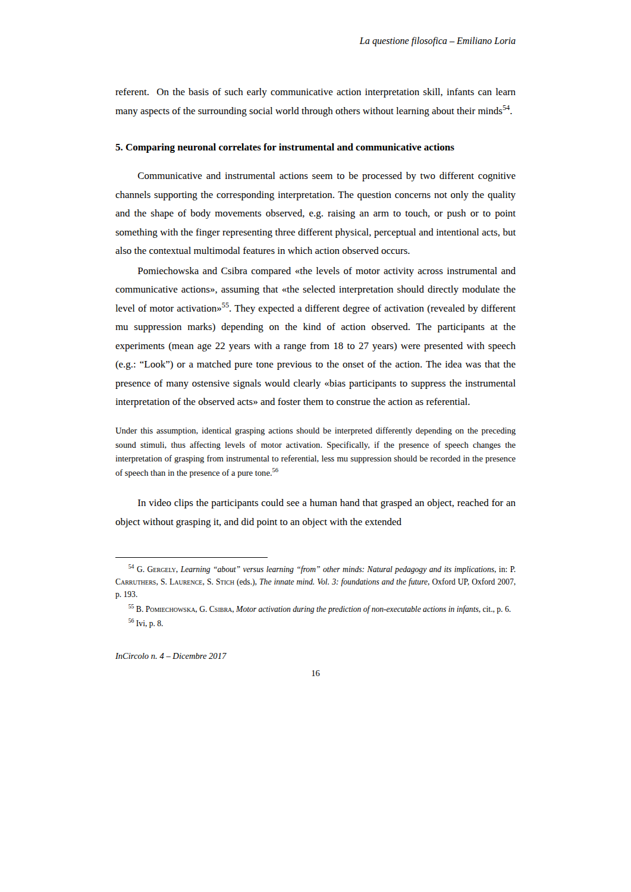La questione filosofica – Emiliano Loria
referent. On the basis of such early communicative action interpretation skill, infants can learn many aspects of the surrounding social world through others without learning about their minds54.
5. Comparing neuronal correlates for instrumental and communicative actions
Communicative and instrumental actions seem to be processed by two different cognitive channels supporting the corresponding interpretation. The question concerns not only the quality and the shape of body movements observed, e.g. raising an arm to touch, or push or to point something with the finger representing three different physical, perceptual and intentional acts, but also the contextual multimodal features in which action observed occurs.
Pomiechowska and Csibra compared «the levels of motor activity across instrumental and communicative actions», assuming that «the selected interpretation should directly modulate the level of motor activation»55. They expected a different degree of activation (revealed by different mu suppression marks) depending on the kind of action observed. The participants at the experiments (mean age 22 years with a range from 18 to 27 years) were presented with speech (e.g.: “Look”) or a matched pure tone previous to the onset of the action. The idea was that the presence of many ostensive signals would clearly «bias participants to suppress the instrumental interpretation of the observed acts» and foster them to construe the action as referential.
Under this assumption, identical grasping actions should be interpreted differently depending on the preceding sound stimuli, thus affecting levels of motor activation. Specifically, if the presence of speech changes the interpretation of grasping from instrumental to referential, less mu suppression should be recorded in the presence of speech than in the presence of a pure tone.56
In video clips the participants could see a human hand that grasped an object, reached for an object without grasping it, and did point to an object with the extended
54 G. Gergely, Learning “about” versus learning “from” other minds: Natural pedagogy and its implications, in: P. Carruthers, S. Laurence, S. Stich (eds.), The innate mind. Vol. 3: foundations and the future, Oxford UP, Oxford 2007, p. 193.
55 B. Pomiechowska, G. Csibra, Motor activation during the prediction of non-executable actions in infants, cit., p. 6.
56 Ivi, p. 8.
InCircolo n. 4 – Dicembre 2017
16